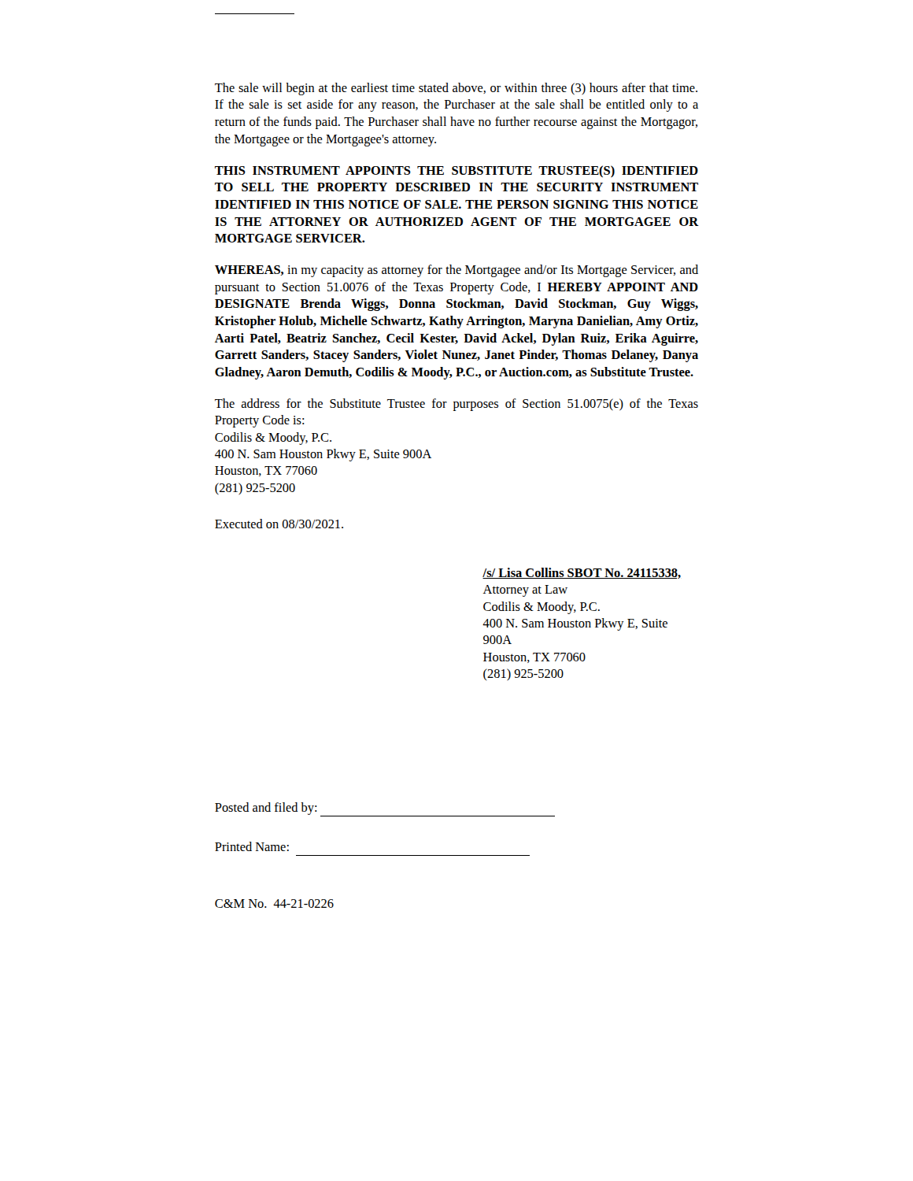The sale will begin at the earliest time stated above, or within three (3) hours after that time. If the sale is set aside for any reason, the Purchaser at the sale shall be entitled only to a return of the funds paid. The Purchaser shall have no further recourse against the Mortgagor, the Mortgagee or the Mortgagee's attorney.
THIS INSTRUMENT APPOINTS THE SUBSTITUTE TRUSTEE(S) IDENTIFIED TO SELL THE PROPERTY DESCRIBED IN THE SECURITY INSTRUMENT IDENTIFIED IN THIS NOTICE OF SALE. THE PERSON SIGNING THIS NOTICE IS THE ATTORNEY OR AUTHORIZED AGENT OF THE MORTGAGEE OR MORTGAGE SERVICER.
WHEREAS, in my capacity as attorney for the Mortgagee and/or Its Mortgage Servicer, and pursuant to Section 51.0076 of the Texas Property Code, I HEREBY APPOINT AND DESIGNATE Brenda Wiggs, Donna Stockman, David Stockman, Guy Wiggs, Kristopher Holub, Michelle Schwartz, Kathy Arrington, Maryna Danielian, Amy Ortiz, Aarti Patel, Beatriz Sanchez, Cecil Kester, David Ackel, Dylan Ruiz, Erika Aguirre, Garrett Sanders, Stacey Sanders, Violet Nunez, Janet Pinder, Thomas Delaney, Danya Gladney, Aaron Demuth, Codilis & Moody, P.C., or Auction.com, as Substitute Trustee.
The address for the Substitute Trustee for purposes of Section 51.0075(e) of the Texas Property Code is:
Codilis & Moody, P.C.
400 N. Sam Houston Pkwy E, Suite 900A
Houston, TX 77060
(281) 925-5200
Executed on 08/30/2021.
/s/ Lisa Collins SBOT No. 24115338, Attorney at Law
Codilis & Moody, P.C.
400 N. Sam Houston Pkwy E, Suite 900A
Houston, TX 77060
(281) 925-5200
Posted and filed by:
Printed Name:
C&M No. 44-21-0226